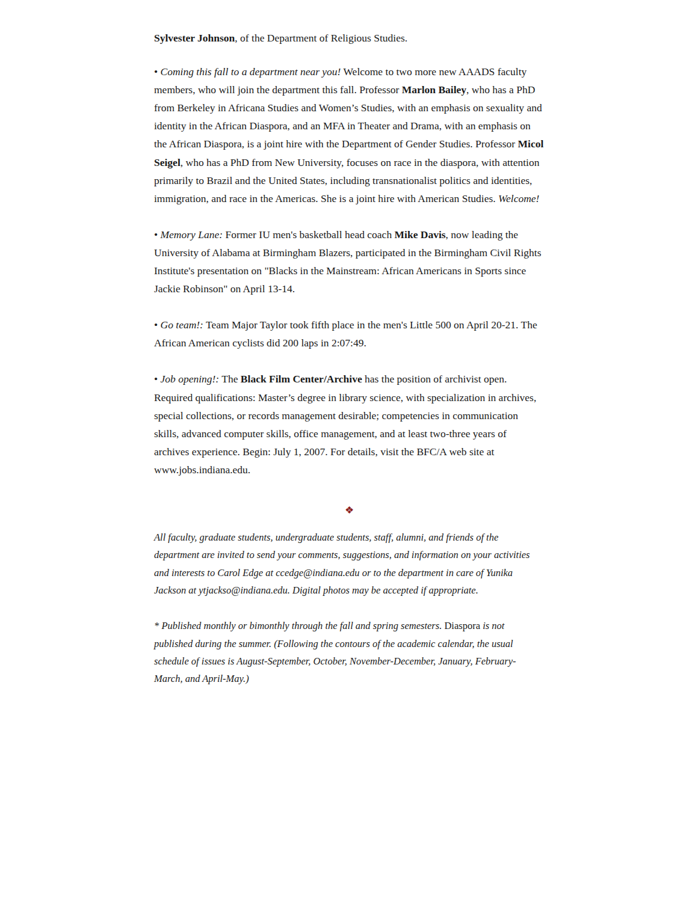Sylvester Johnson, of the Department of Religious Studies.
• Coming this fall to a department near you! Welcome to two more new AAADS faculty members, who will join the department this fall. Professor Marlon Bailey, who has a PhD from Berkeley in Africana Studies and Women’s Studies, with an emphasis on sexuality and identity in the African Diaspora, and an MFA in Theater and Drama, with an emphasis on the African Diaspora, is a joint hire with the Department of Gender Studies. Professor Micol Seigel, who has a PhD from New University, focuses on race in the diaspora, with attention primarily to Brazil and the United States, including transnationalist politics and identities, immigration, and race in the Americas. She is a joint hire with American Studies. Welcome!
• Memory Lane: Former IU men's basketball head coach Mike Davis, now leading the University of Alabama at Birmingham Blazers, participated in the Birmingham Civil Rights Institute's presentation on "Blacks in the Mainstream: African Americans in Sports since Jackie Robinson" on April 13-14.
• Go team!: Team Major Taylor took fifth place in the men's Little 500 on April 20-21. The African American cyclists did 200 laps in 2:07:49.
• Job opening!: The Black Film Center/Archive has the position of archivist open. Required qualifications: Master’s degree in library science, with specialization in archives, special collections, or records management desirable; competencies in communication skills, advanced computer skills, office management, and at least two-three years of archives experience. Begin: July 1, 2007. For details, visit the BFC/A web site at www.jobs.indiana.edu.
❖
All faculty, graduate students, undergraduate students, staff, alumni, and friends of the department are invited to send your comments, suggestions, and information on your activities and interests to Carol Edge at ccedge@indiana.edu or to the department in care of Yunika Jackson at ytjackso@indiana.edu. Digital photos may be accepted if appropriate.
* Published monthly or bimonthly through the fall and spring semesters. Diaspora is not published during the summer. (Following the contours of the academic calendar, the usual schedule of issues is August-September, October, November-December, January, February-March, and April-May.)